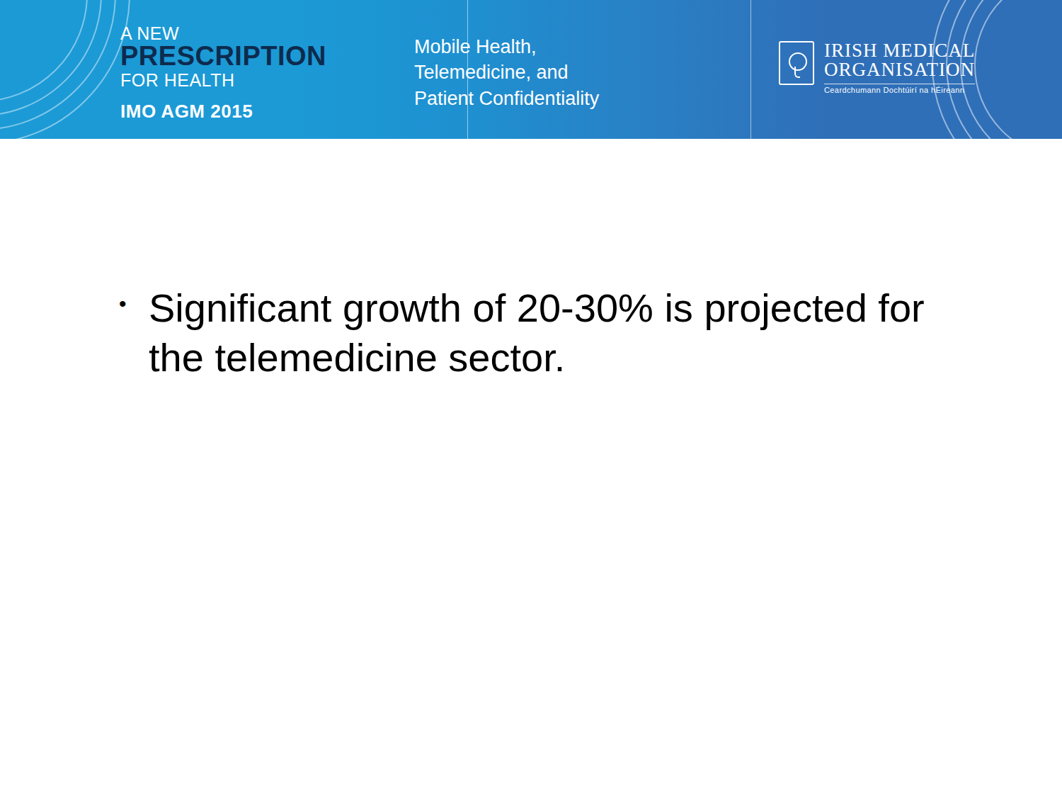A NEW
PRESCRIPTION
FOR HEALTH
IMO AGM 2015
Mobile Health,
Telemedicine, and
Patient Confidentiality
IRISH MEDICAL
ORGANISATION
Ceardchumann Dochtúirí na hÉireann
Significant growth of 20-30% is projected for the telemedicine sector.